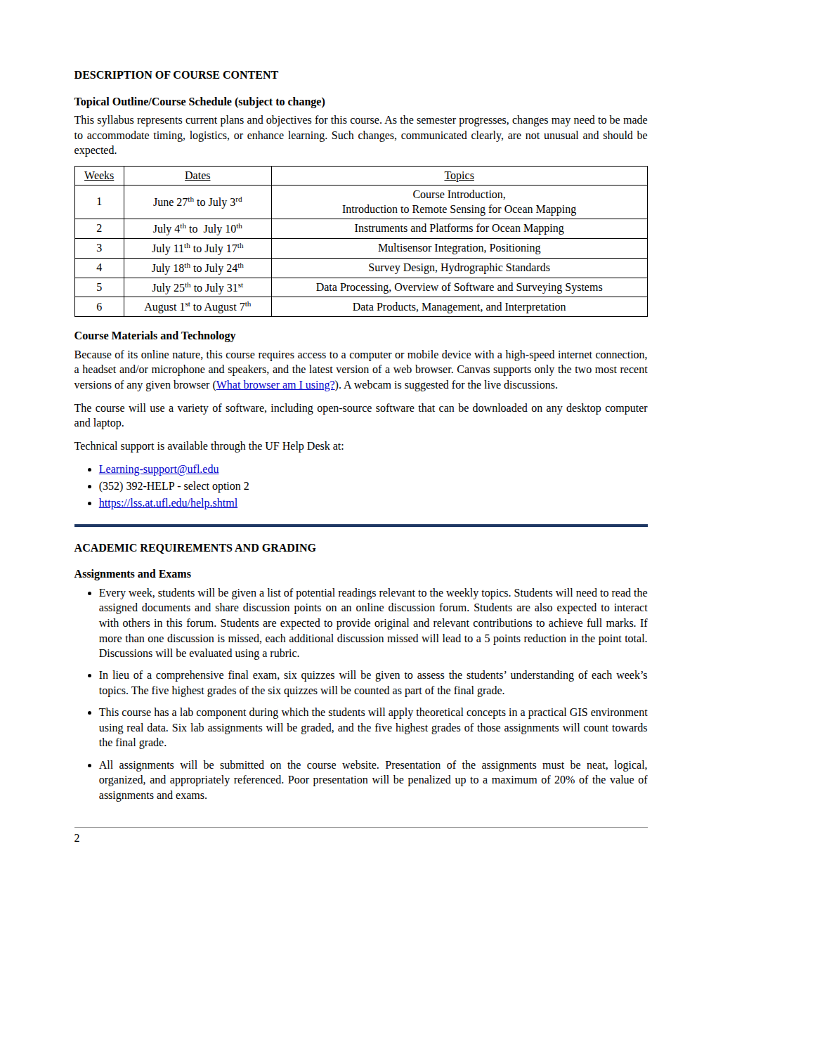DESCRIPTION OF COURSE CONTENT
Topical Outline/Course Schedule (subject to change)
This syllabus represents current plans and objectives for this course. As the semester progresses, changes may need to be made to accommodate timing, logistics, or enhance learning. Such changes, communicated clearly, are not unusual and should be expected.
| Weeks | Dates | Topics |
| --- | --- | --- |
| 1 | June 27 th to July 3 rd | Course Introduction, Introduction to Remote Sensing for Ocean Mapping |
| 2 | July 4 th to July 10 th | Instruments and Platforms for Ocean Mapping |
| 3 | July 11 th to July 17 th | Multisensor Integration, Positioning |
| 4 | July 18 th to July 24 th | Survey Design, Hydrographic Standards |
| 5 | July 25 th to July 31 st | Data Processing, Overview of Software and Surveying Systems |
| 6 | August 1 st to August 7 th | Data Products, Management, and Interpretation |
Course Materials and Technology
Because of its online nature, this course requires access to a computer or mobile device with a high-speed internet connection, a headset and/or microphone and speakers, and the latest version of a web browser. Canvas supports only the two most recent versions of any given browser (What browser am I using?). A webcam is suggested for the live discussions.
The course will use a variety of software, including open-source software that can be downloaded on any desktop computer and laptop.
Technical support is available through the UF Help Desk at:
Learning-support@ufl.edu
(352) 392-HELP - select option 2
https://lss.at.ufl.edu/help.shtml
ACADEMIC REQUIREMENTS AND GRADING
Assignments and Exams
Every week, students will be given a list of potential readings relevant to the weekly topics. Students will need to read the assigned documents and share discussion points on an online discussion forum. Students are also expected to interact with others in this forum. Students are expected to provide original and relevant contributions to achieve full marks. If more than one discussion is missed, each additional discussion missed will lead to a 5 points reduction in the point total. Discussions will be evaluated using a rubric.
In lieu of a comprehensive final exam, six quizzes will be given to assess the students’ understanding of each week’s topics. The five highest grades of the six quizzes will be counted as part of the final grade.
This course has a lab component during which the students will apply theoretical concepts in a practical GIS environment using real data. Six lab assignments will be graded, and the five highest grades of those assignments will count towards the final grade.
All assignments will be submitted on the course website. Presentation of the assignments must be neat, logical, organized, and appropriately referenced. Poor presentation will be penalized up to a maximum of 20% of the value of assignments and exams.
2